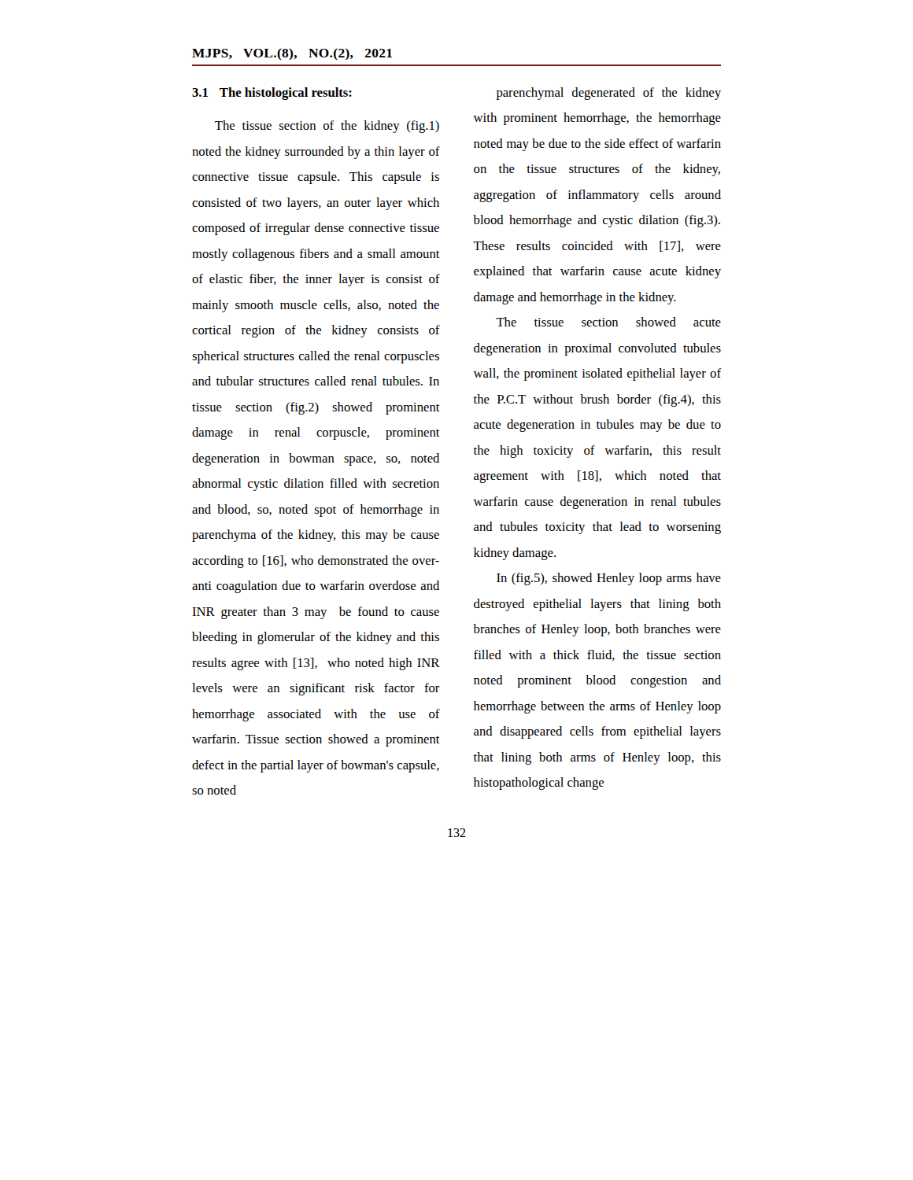MJPS, VOL.(8), NO.(2), 2021
3.1 The histological results:
The tissue section of the kidney (fig.1) noted the kidney surrounded by a thin layer of connective tissue capsule. This capsule is consisted of two layers, an outer layer which composed of irregular dense connective tissue mostly collagenous fibers and a small amount of elastic fiber, the inner layer is consist of mainly smooth muscle cells, also, noted the cortical region of the kidney consists of spherical structures called the renal corpuscles and tubular structures called renal tubules. In tissue section (fig.2) showed prominent damage in renal corpuscle, prominent degeneration in bowman space, so, noted abnormal cystic dilation filled with secretion and blood, so, noted spot of hemorrhage in parenchyma of the kidney, this may be cause according to [16], who demonstrated the over-anti coagulation due to warfarin overdose and INR greater than 3 may be found to cause bleeding in glomerular of the kidney and this results agree with [13], who noted high INR levels were an significant risk factor for hemorrhage associated with the use of warfarin. Tissue section showed a prominent defect in the partial layer of bowman's capsule, so noted
parenchymal degenerated of the kidney with prominent hemorrhage, the hemorrhage noted may be due to the side effect of warfarin on the tissue structures of the kidney, aggregation of inflammatory cells around blood hemorrhage and cystic dilation (fig.3). These results coincided with [17], were explained that warfarin cause acute kidney damage and hemorrhage in the kidney.
The tissue section showed acute degeneration in proximal convoluted tubules wall, the prominent isolated epithelial layer of the P.C.T without brush border (fig.4), this acute degeneration in tubules may be due to the high toxicity of warfarin, this result agreement with [18], which noted that warfarin cause degeneration in renal tubules and tubules toxicity that lead to worsening kidney damage.
In (fig.5), showed Henley loop arms have destroyed epithelial layers that lining both branches of Henley loop, both branches were filled with a thick fluid, the tissue section noted prominent blood congestion and hemorrhage between the arms of Henley loop and disappeared cells from epithelial layers that lining both arms of Henley loop, this histopathological change
132